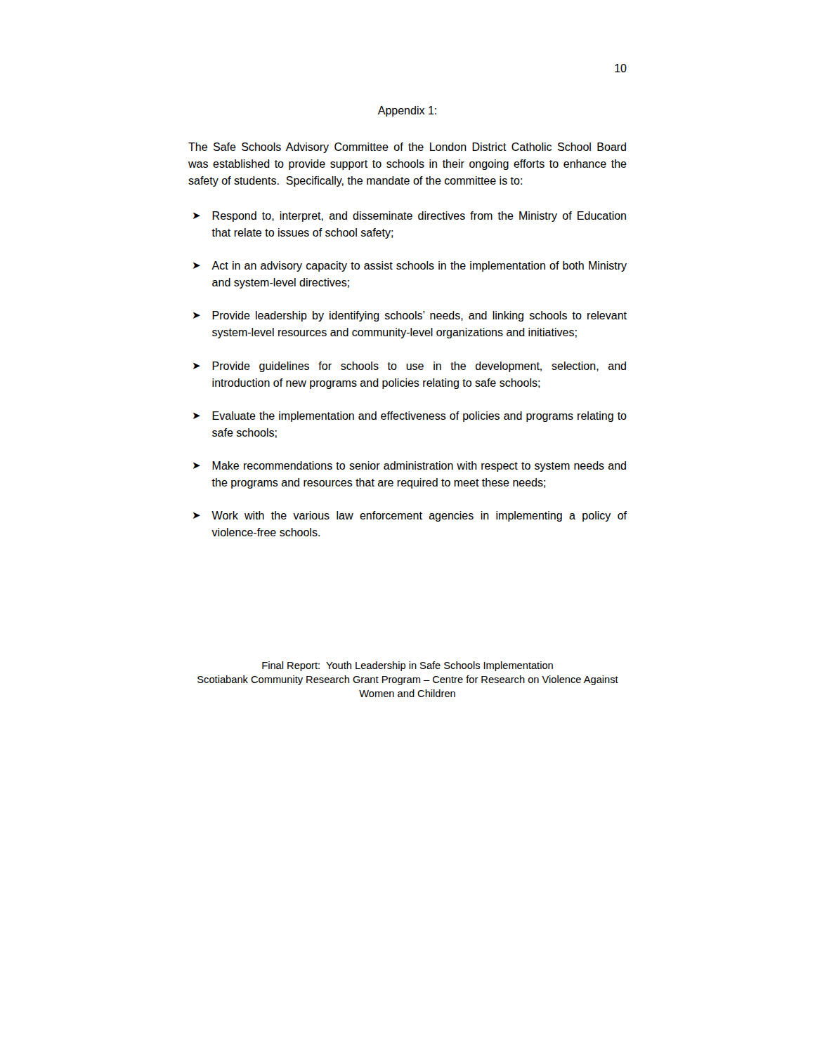10
Appendix 1:
The Safe Schools Advisory Committee of the London District Catholic School Board was established to provide support to schools in their ongoing efforts to enhance the safety of students. Specifically, the mandate of the committee is to:
Respond to, interpret, and disseminate directives from the Ministry of Education that relate to issues of school safety;
Act in an advisory capacity to assist schools in the implementation of both Ministry and system-level directives;
Provide leadership by identifying schools’ needs, and linking schools to relevant system-level resources and community-level organizations and initiatives;
Provide guidelines for schools to use in the development, selection, and introduction of new programs and policies relating to safe schools;
Evaluate the implementation and effectiveness of policies and programs relating to safe schools;
Make recommendations to senior administration with respect to system needs and the programs and resources that are required to meet these needs;
Work with the various law enforcement agencies in implementing a policy of violence-free schools.
Final Report: Youth Leadership in Safe Schools Implementation
Scotiabank Community Research Grant Program – Centre for Research on Violence Against Women and Children